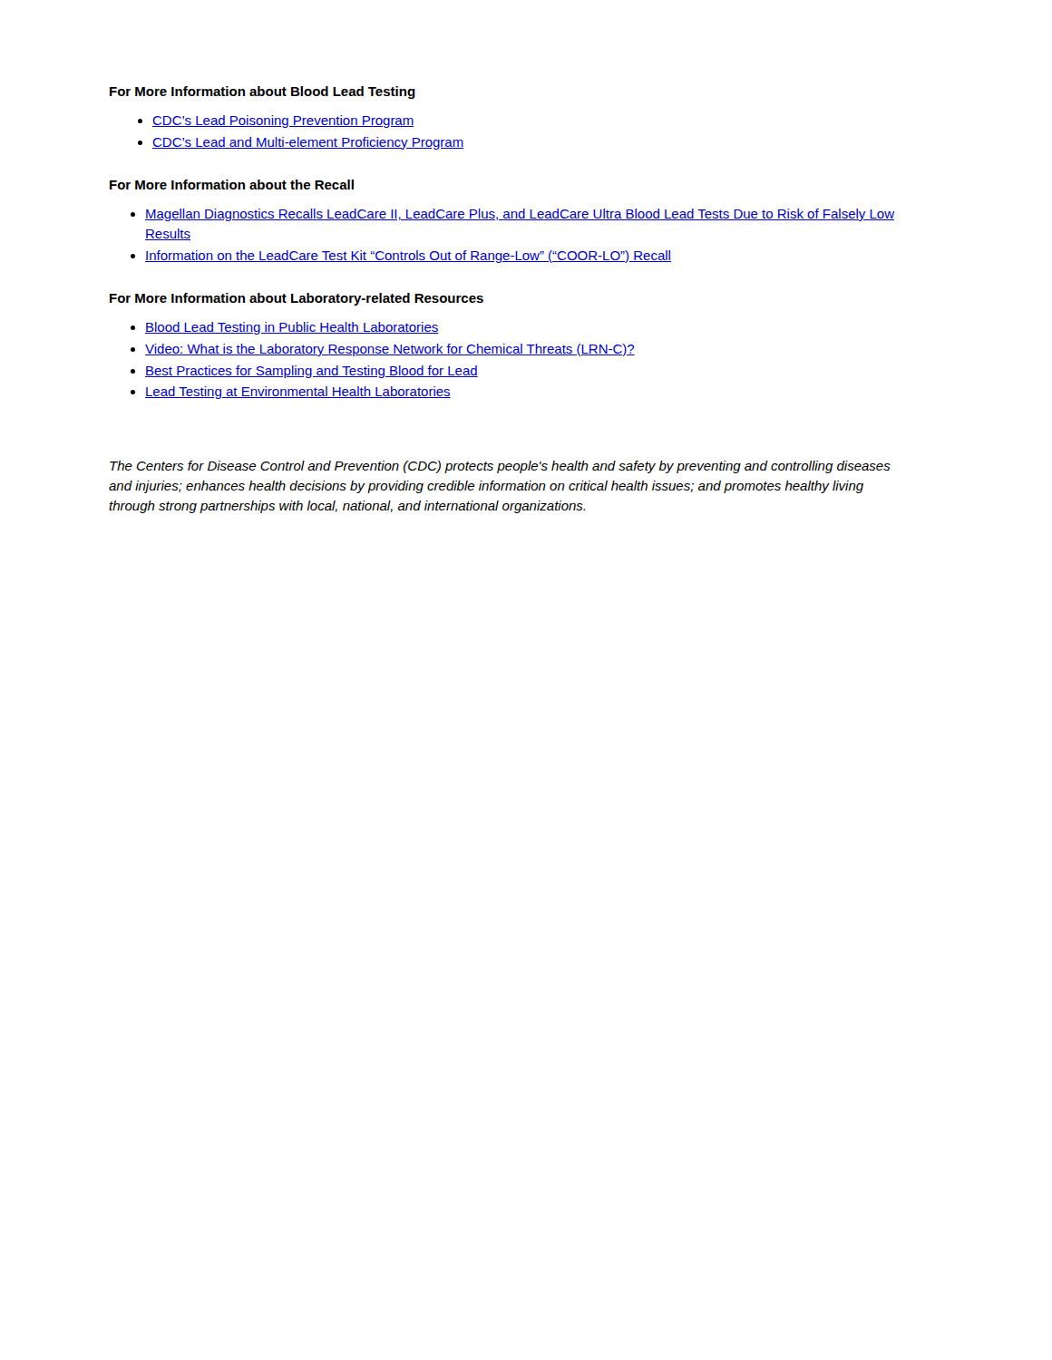For More Information about Blood Lead Testing
CDC’s Lead Poisoning Prevention Program
CDC’s Lead and Multi-element Proficiency Program
For More Information about the Recall
Magellan Diagnostics Recalls LeadCare II, LeadCare Plus, and LeadCare Ultra Blood Lead Tests Due to Risk of Falsely Low Results
Information on the LeadCare Test Kit “Controls Out of Range-Low” (“COOR-LO”) Recall
For More Information about Laboratory-related Resources
Blood Lead Testing in Public Health Laboratories
Video: What is the Laboratory Response Network for Chemical Threats (LRN-C)?
Best Practices for Sampling and Testing Blood for Lead
Lead Testing at Environmental Health Laboratories
The Centers for Disease Control and Prevention (CDC) protects people's health and safety by preventing and controlling diseases and injuries; enhances health decisions by providing credible information on critical health issues; and promotes healthy living through strong partnerships with local, national, and international organizations.